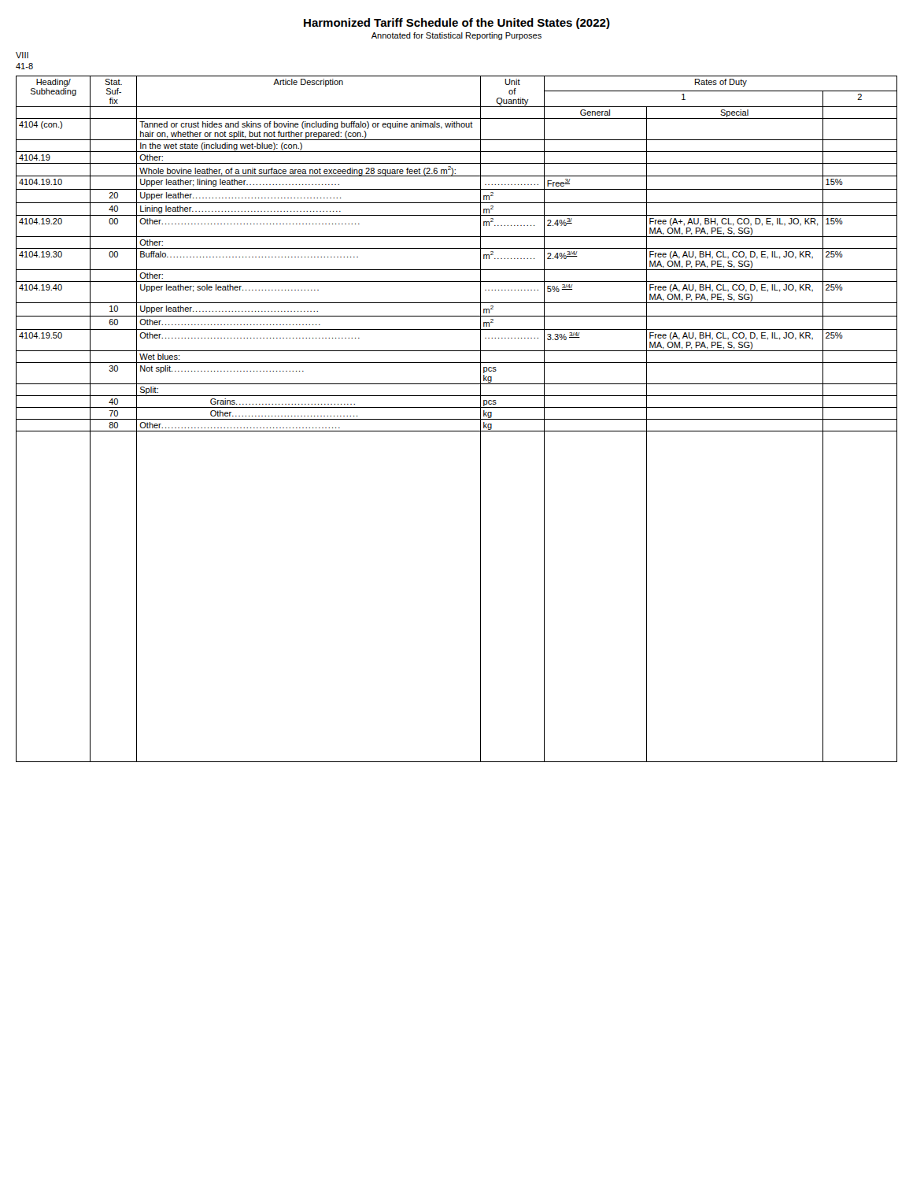Harmonized Tariff Schedule of the United States (2022)
Annotated for Statistical Reporting Purposes
VIII
41-8
| Heading/ Subheading | Stat. Suf- fix | Article Description | Unit of Quantity | Rates of Duty |
| --- | --- | --- | --- | --- |
| 1 | 2 |
| | | | | General | Special | |
| 4104 (con.) | | Tanned or crust hides and skins of bovine (including buffalo) or equine animals, without hair on, whether or not split, but not further prepared: (con.) | | | | |
| | | In the wet state (including wet-blue): (con.) | | | | |
| 4104.19 | | Other: | | | | |
| | | Whole bovine leather, of a unit surface area not exceeding 28 square feet (2.6 m 2 ): | | | | |
| 4104.19.10 | | Upper leather; lining leather ............................. | ................. | Free 3/ | | 15% |
| | 20 | Upper leather .............................................. | m 2 | | | |
| | 40 | Lining leather .............................................. | m 2 | | | |
| 4104.19.20 | 00 | Other ............................................................. | m 2 ............. | 2.4% 3/ | Free (A+, AU, BH, CL, CO, D, E, IL, JO, KR, MA, OM, P, PA, PE, S, SG) | 15% |
| | | Other: | | | | |
| 4104.19.30 | 00 | Buffalo ........................................................... | m 2 ............. | 2.4% 3/4/ | Free (A, AU, BH, CL, CO, D, E, IL, JO, KR, MA, OM, P, PA, PE, S, SG) | 25% |
| | | Other: | | | | |
| 4104.19.40 | | Upper leather; sole leather ........................ | ................. | 5% 3/4/ | Free (A, AU, BH, CL, CO, D, E, IL, JO, KR, MA, OM, P, PA, PE, S, SG) | 25% |
| | 10 | Upper leather ....................................... | m 2 | | | |
| | 60 | Other ................................................. | m 2 | | | |
| 4104.19.50 | | Other ............................................................. | ................. | 3.3% 3/4/ | Free (A, AU, BH, CL, CO, D, E, IL, JO, KR, MA, OM, P, PA, PE, S, SG) | 25% |
| | | Wet blues: | | | | |
| | 30 | Not split ......................................... | pcs kg | | | |
| | | Split: | | | | |
| | 40 | Grains ..................................... | pcs | | | |
| | 70 | Other ....................................... | kg | | | |
| | 80 | Other ....................................................... | kg | | | |